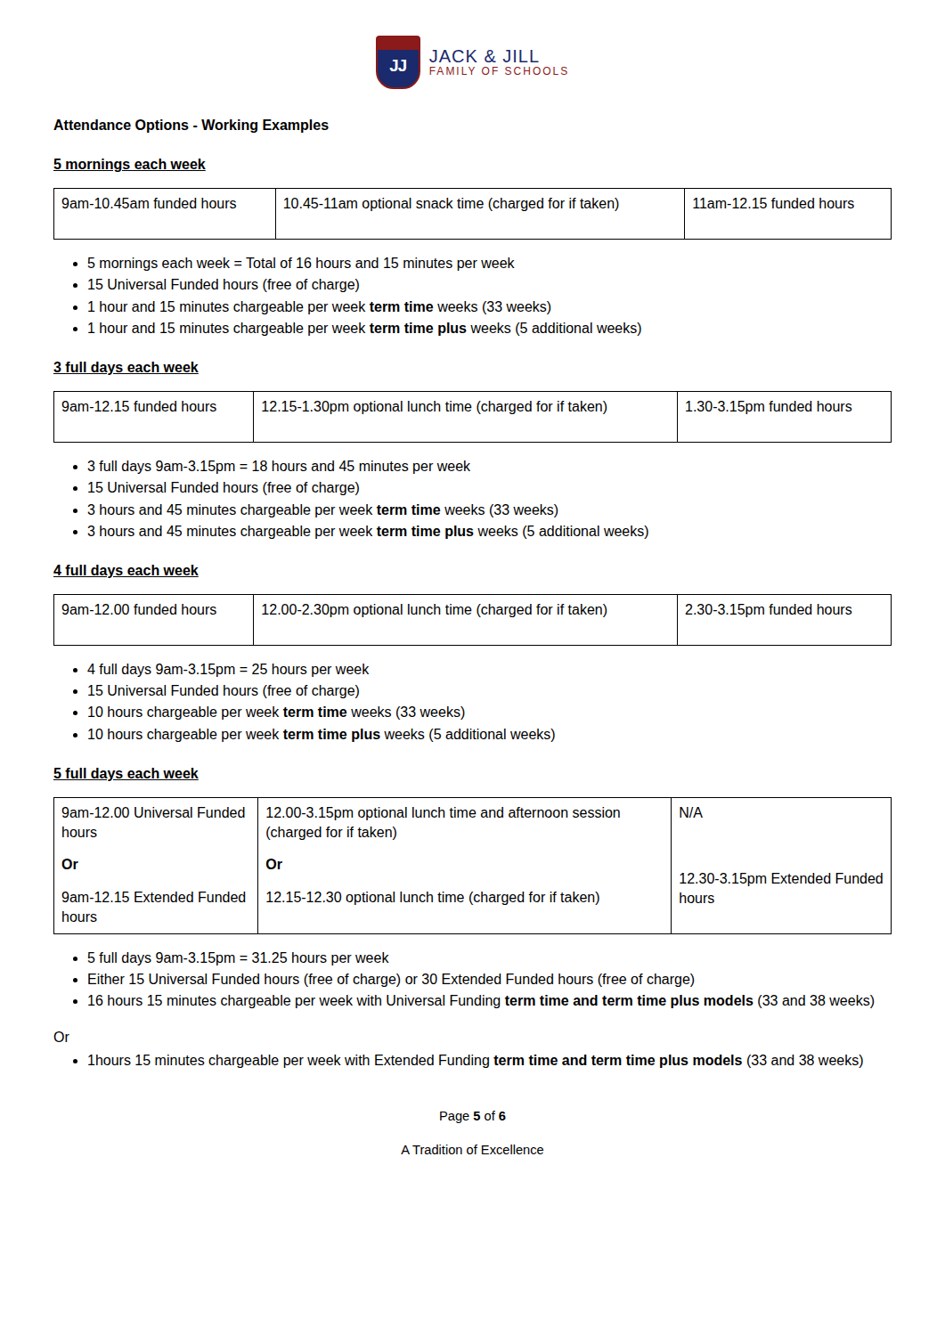JJ
JACK & JILL
FAMILY OF SCHOOLS
Attendance Options - Working Examples
5 mornings each week
| 9am-10.45am funded hours | 10.45-11am optional snack time (charged for if taken) | 11am-12.15 funded hours |
5 mornings each week = Total of 16 hours and 15 minutes per week
15 Universal Funded hours (free of charge)
1 hour and 15 minutes chargeable per week term time weeks (33 weeks)
1 hour and 15 minutes chargeable per week term time plus weeks (5 additional weeks)
3 full days each week
| 9am-12.15 funded hours | 12.15-1.30pm optional lunch time (charged for if taken) | 1.30-3.15pm funded hours |
3 full days 9am-3.15pm = 18 hours and 45 minutes per week
15 Universal Funded hours (free of charge)
3 hours and 45 minutes chargeable per week term time weeks (33 weeks)
3 hours and 45 minutes chargeable per week term time plus weeks (5 additional weeks)
4 full days each week
| 9am-12.00 funded hours | 12.00-2.30pm optional lunch time (charged for if taken) | 2.30-3.15pm funded hours |
4 full days 9am-3.15pm = 25 hours per week
15 Universal Funded hours (free of charge)
10 hours chargeable per week term time weeks (33 weeks)
10 hours chargeable per week term time plus weeks (5 additional weeks)
5 full days each week
| 9am-12.00 Universal Funded hours Or 9am-12.15 Extended Funded hours | 12.00-3.15pm optional lunch time and afternoon session (charged for if taken) Or 12.15-12.30 optional lunch time (charged for if taken) | N/A 12.30-3.15pm Extended Funded hours |
5 full days 9am-3.15pm = 31.25 hours per week
Either 15 Universal Funded hours (free of charge) or 30 Extended Funded hours (free of charge)
16 hours 15 minutes chargeable per week with Universal Funding term time and term time plus models (33 and 38 weeks)
Or
1hours 15 minutes chargeable per week with Extended Funding term time and term time plus models (33 and 38 weeks)
Page 5 of 6
A Tradition of Excellence